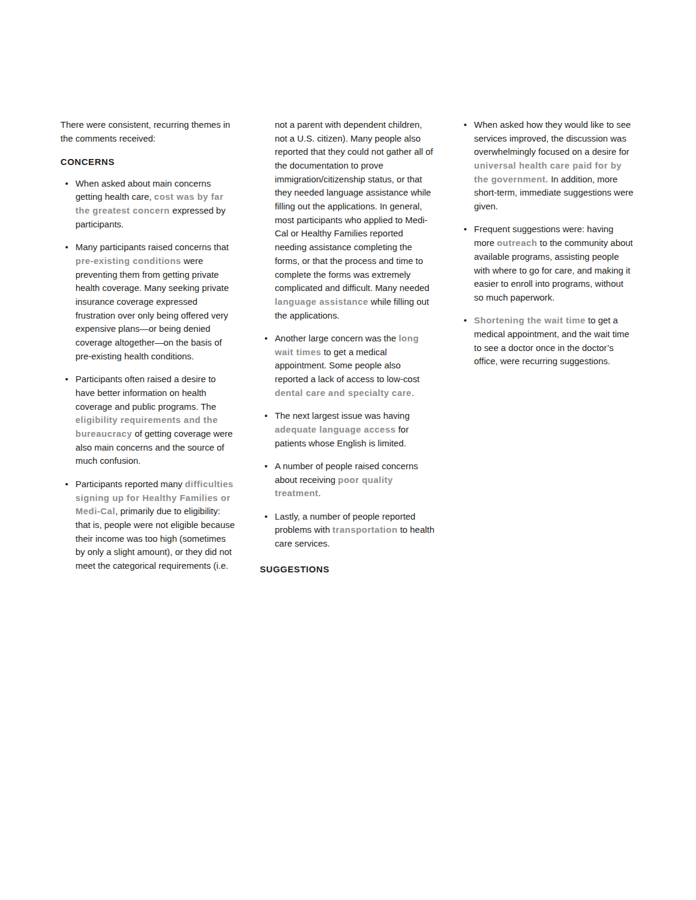There were consistent, recurring themes in the comments received:
Concerns
When asked about main concerns getting health care, cost was by far the greatest concern expressed by participants.
Many participants raised concerns that pre-existing conditions were preventing them from getting private health coverage. Many seeking private insurance coverage expressed frustration over only being offered very expensive plans—or being denied coverage altogether—on the basis of pre-existing health conditions.
Participants often raised a desire to have better information on health coverage and public programs. The eligibility requirements and the bureaucracy of getting coverage were also main concerns and the source of much confusion.
Participants reported many difficulties signing up for Healthy Families or Medi-Cal, primarily due to eligibility: that is, people were not eligible because their income was too high (sometimes by only a slight amount), or they did not meet the categorical requirements (i.e. not a parent with dependent children, not a U.S. citizen). Many people also reported that they could not gather all of the documentation to prove immigration/citizenship status, or that they needed language assistance while filling out the applications. In general, most participants who applied to Medi-Cal or Healthy Families reported needing assistance completing the forms, or that the process and time to complete the forms was extremely complicated and difficult. Many needed language assistance while filling out the applications.
Another large concern was the long wait times to get a medical appointment. Some people also reported a lack of access to low-cost dental care and specialty care.
The next largest issue was having adequate language access for patients whose English is limited.
A number of people raised concerns about receiving poor quality treatment.
Lastly, a number of people reported problems with transportation to health care services.
Suggestions
When asked how they would like to see services improved, the discussion was overwhelmingly focused on a desire for universal health care paid for by the government. In addition, more short-term, immediate suggestions were given.
Frequent suggestions were: having more outreach to the community about available programs, assisting people with where to go for care, and making it easier to enroll into programs, without so much paperwork.
Shortening the wait time to get a medical appointment, and the wait time to see a doctor once in the doctor’s office, were recurring suggestions.